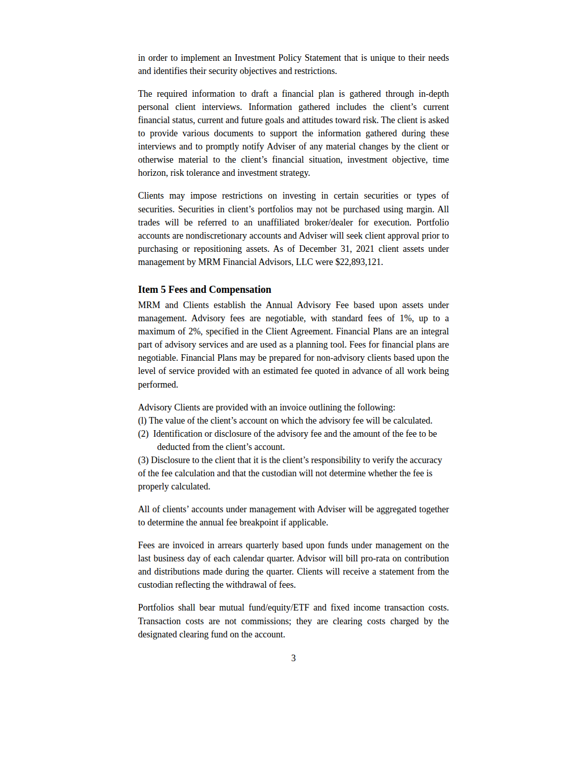in order to implement an Investment Policy Statement that is unique to their needs and identifies their security objectives and restrictions.
The required information to draft a financial plan is gathered through in-depth personal client interviews. Information gathered includes the client’s current financial status, current and future goals and attitudes toward risk. The client is asked to provide various documents to support the information gathered during these interviews and to promptly notify Adviser of any material changes by the client or otherwise material to the client’s financial situation, investment objective, time horizon, risk tolerance and investment strategy.
Clients may impose restrictions on investing in certain securities or types of securities. Securities in client’s portfolios may not be purchased using margin. All trades will be referred to an unaffiliated broker/dealer for execution. Portfolio accounts are nondiscretionary accounts and Adviser will seek client approval prior to purchasing or repositioning assets. As of December 31, 2021 client assets under management by MRM Financial Advisors, LLC were $22,893,121.
Item 5 Fees and Compensation
MRM and Clients establish the Annual Advisory Fee based upon assets under management. Advisory fees are negotiable, with standard fees of 1%, up to a maximum of 2%, specified in the Client Agreement. Financial Plans are an integral part of advisory services and are used as a planning tool. Fees for financial plans are negotiable. Financial Plans may be prepared for non-advisory clients based upon the level of service provided with an estimated fee quoted in advance of all work being performed.
Advisory Clients are provided with an invoice outlining the following:
(l) The value of the client’s account on which the advisory fee will be calculated.
(2) Identification or disclosure of the advisory fee and the amount of the fee to be
deducted from the client’s account.
(3) Disclosure to the client that it is the client’s responsibility to verify the accuracy of the fee calculation and that the custodian will not determine whether the fee is properly calculated.
All of clients’ accounts under management with Adviser will be aggregated together to determine the annual fee breakpoint if applicable.
Fees are invoiced in arrears quarterly based upon funds under management on the last business day of each calendar quarter. Advisor will bill pro-rata on contribution and distributions made during the quarter. Clients will receive a statement from the custodian reflecting the withdrawal of fees.
Portfolios shall bear mutual fund/equity/ETF and fixed income transaction costs. Transaction costs are not commissions; they are clearing costs charged by the designated clearing fund on the account.
3